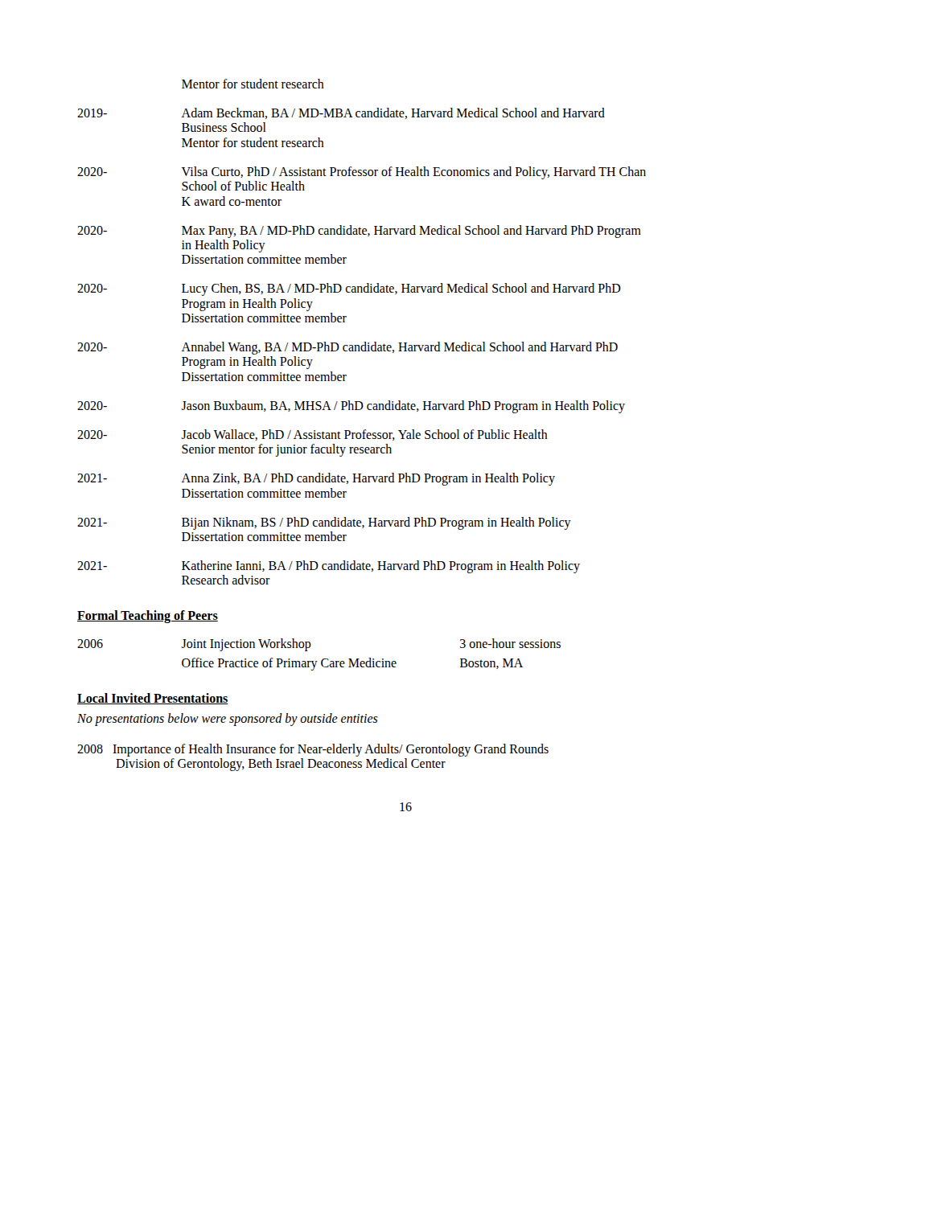Mentor for student research
2019-
Adam Beckman, BA / MD-MBA candidate, Harvard Medical School and Harvard
Business School
Mentor for student research
2020-
Vilsa Curto, PhD / Assistant Professor of Health Economics and Policy, Harvard TH Chan
School of Public Health
K award co-mentor
2020-
Max Pany, BA / MD-PhD candidate, Harvard Medical School and Harvard PhD Program
in Health Policy
Dissertation committee member
2020-
Lucy Chen, BS, BA / MD-PhD candidate, Harvard Medical School and Harvard PhD
Program in Health Policy
Dissertation committee member
2020-
Annabel Wang, BA / MD-PhD candidate, Harvard Medical School and Harvard PhD
Program in Health Policy
Dissertation committee member
2020-
Jason Buxbaum, BA, MHSA / PhD candidate, Harvard PhD Program in Health Policy
2020-
Jacob Wallace, PhD / Assistant Professor, Yale School of Public Health
Senior mentor for junior faculty research
2021-
Anna Zink, BA / PhD candidate, Harvard PhD Program in Health Policy
Dissertation committee member
2021-
Bijan Niknam, BS / PhD candidate, Harvard PhD Program in Health Policy
Dissertation committee member
2021-
Katherine Ianni, BA / PhD candidate, Harvard PhD Program in Health Policy
Research advisor
Formal Teaching of Peers
2006
Joint Injection Workshop
3 one-hour sessions
Office Practice of Primary Care Medicine
Boston, MA
Local Invited Presentations
No presentations below were sponsored by outside entities
2008 Importance of Health Insurance for Near-elderly Adults/ Gerontology Grand Rounds
Division of Gerontology, Beth Israel Deaconess Medical Center
16